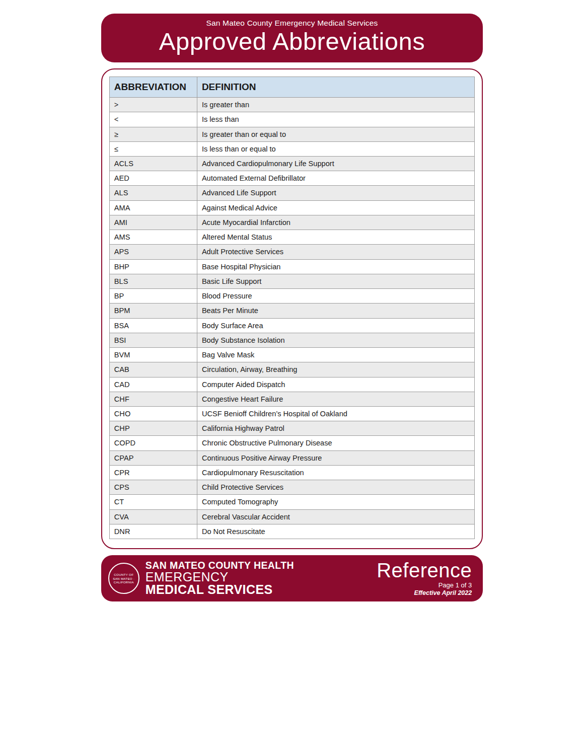San Mateo County Emergency Medical Services
Approved Abbreviations
| ABBREVIATION | DEFINITION |
| --- | --- |
| > | Is greater than |
| < | Is less than |
| ≥ | Is greater than or equal to |
| ≤ | Is less than or equal to |
| ACLS | Advanced Cardiopulmonary Life Support |
| AED | Automated External Defibrillator |
| ALS | Advanced Life Support |
| AMA | Against Medical Advice |
| AMI | Acute Myocardial Infarction |
| AMS | Altered Mental Status |
| APS | Adult Protective Services |
| BHP | Base Hospital Physician |
| BLS | Basic Life Support |
| BP | Blood Pressure |
| BPM | Beats Per Minute |
| BSA | Body Surface Area |
| BSI | Body Substance Isolation |
| BVM | Bag Valve Mask |
| CAB | Circulation, Airway, Breathing |
| CAD | Computer Aided Dispatch |
| CHF | Congestive Heart Failure |
| CHO | UCSF Benioff Children’s Hospital of Oakland |
| CHP | California Highway Patrol |
| COPD | Chronic Obstructive Pulmonary Disease |
| CPAP | Continuous Positive Airway Pressure |
| CPR | Cardiopulmonary Resuscitation |
| CPS | Child Protective Services |
| CT | Computed Tomography |
| CVA | Cerebral Vascular Accident |
| DNR | Do Not Resuscitate |
COUNTY OF SAN MATEO · CALIFORNIA
SAN MATEO COUNTY HEALTH
EMERGENCY
MEDICAL SERVICES
Reference
Page 1 of 3
Effective April 2022